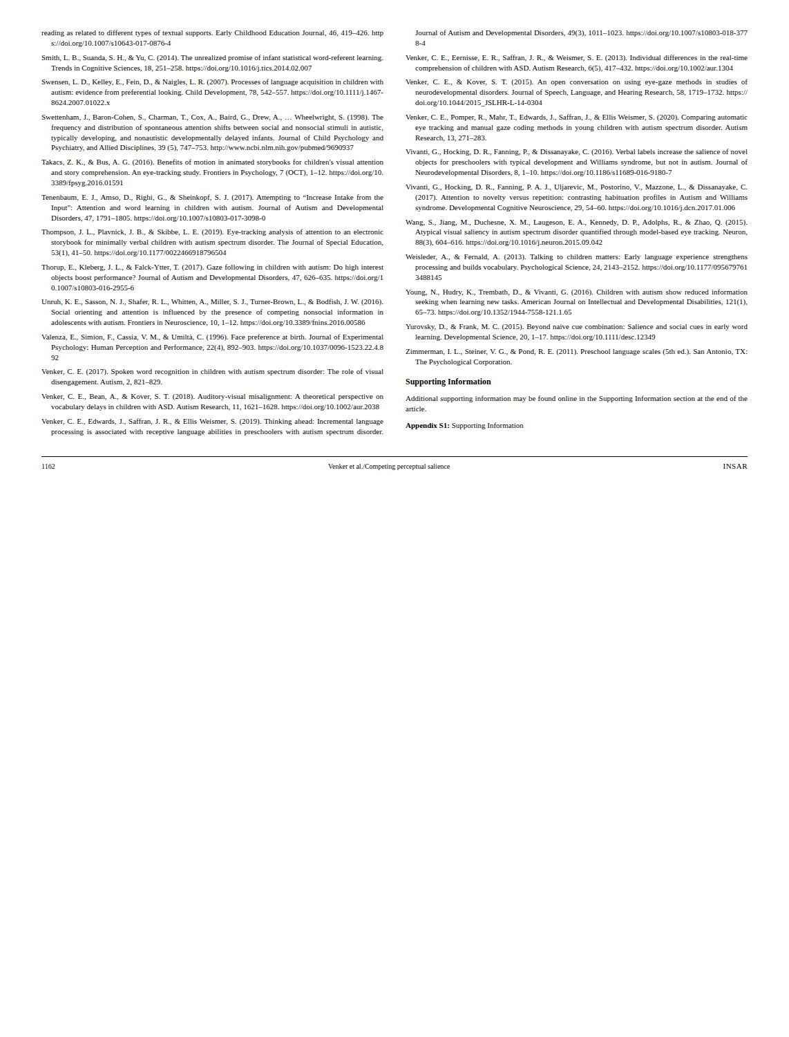reading as related to different types of textual supports. Early Childhood Education Journal, 46, 419–426. https://doi.org/10.1007/s10643-017-0876-4
Smith, L. B., Suanda, S. H., & Yu, C. (2014). The unrealized promise of infant statistical word-referent learning. Trends in Cognitive Sciences, 18, 251–258. https://doi.org/10.1016/j.tics.2014.02.007
Swensen, L. D., Kelley, E., Fein, D., & Naigles, L. R. (2007). Processes of language acquisition in children with autism: evidence from preferential looking. Child Development, 78, 542–557. https://doi.org/10.1111/j.1467-8624.2007.01022.x
Swettenham, J., Baron-Cohen, S., Charman, T., Cox, A., Baird, G., Drew, A., … Wheelwright, S. (1998). The frequency and distribution of spontaneous attention shifts between social and nonsocial stimuli in autistic, typically developing, and nonautistic developmentally delayed infants. Journal of Child Psychology and Psychiatry, and Allied Disciplines, 39 (5), 747–753. http://www.ncbi.nlm.nih.gov/pubmed/9690937
Takacs, Z. K., & Bus, A. G. (2016). Benefits of motion in animated storybooks for children's visual attention and story comprehension. An eye-tracking study. Frontiers in Psychology, 7 (OCT), 1–12. https://doi.org/10.3389/fpsyg.2016.01591
Tenenbaum, E. J., Amso, D., Righi, G., & Sheinkopf, S. J. (2017). Attempting to “Increase Intake from the Input”: Attention and word learning in children with autism. Journal of Autism and Developmental Disorders, 47, 1791–1805. https://doi.org/10.1007/s10803-017-3098-0
Thompson, J. L., Plavnick, J. B., & Skibbe, L. E. (2019). Eye-tracking analysis of attention to an electronic storybook for minimally verbal children with autism spectrum disorder. The Journal of Special Education, 53(1), 41–50. https://doi.org/10.1177/0022466918796504
Thorup, E., Kleberg, J. L., & Falck-Ytter, T. (2017). Gaze following in children with autism: Do high interest objects boost performance? Journal of Autism and Developmental Disorders, 47, 626–635. https://doi.org/10.1007/s10803-016-2955-6
Unruh, K. E., Sasson, N. J., Shafer, R. L., Whitten, A., Miller, S. J., Turner-Brown, L., & Bodfish, J. W. (2016). Social orienting and attention is influenced by the presence of competing nonsocial information in adolescents with autism. Frontiers in Neuroscience, 10, 1–12. https://doi.org/10.3389/fnins.2016.00586
Valenza, E., Simion, F., Cassia, V. M., & Umiltà, C. (1996). Face preference at birth. Journal of Experimental Psychology: Human Perception and Performance, 22(4), 892–903. https://doi.org/10.1037/0096-1523.22.4.892
Venker, C. E. (2017). Spoken word recognition in children with autism spectrum disorder: The role of visual disengagement. Autism, 2, 821–829.
Venker, C. E., Bean, A., & Kover, S. T. (2018). Auditory-visual misalignment: A theoretical perspective on vocabulary delays in children with ASD. Autism Research, 11, 1621–1628. https://doi.org/10.1002/aur.2038
Venker, C. E., Edwards, J., Saffran, J. R., & Ellis Weismer, S. (2019). Thinking ahead: Incremental language processing is associated with receptive language abilities in preschoolers with autism spectrum disorder. Journal of Autism and Developmental Disorders, 49(3), 1011–1023. https://doi.org/10.1007/s10803-018-3778-4
Venker, C. E., Eernisse, E. R., Saffran, J. R., & Weismer, S. E. (2013). Individual differences in the real-time comprehension of children with ASD. Autism Research, 6(5), 417–432. https://doi.org/10.1002/aur.1304
Venker, C. E., & Kover, S. T. (2015). An open conversation on using eye-gaze methods in studies of neurodevelopmental disorders. Journal of Speech, Language, and Hearing Research, 58, 1719–1732. https://doi.org/10.1044/2015_JSLHR-L-14-0304
Venker, C. E., Pomper, R., Mahr, T., Edwards, J., Saffran, J., & Ellis Weismer, S. (2020). Comparing automatic eye tracking and manual gaze coding methods in young children with autism spectrum disorder. Autism Research, 13, 271–283.
Vivanti, G., Hocking, D. R., Fanning, P., & Dissanayake, C. (2016). Verbal labels increase the salience of novel objects for preschoolers with typical development and Williams syndrome, but not in autism. Journal of Neurodevelopmental Disorders, 8, 1–10. https://doi.org/10.1186/s11689-016-9180-7
Vivanti, G., Hocking, D. R., Fanning, P. A. J., Uljarevic, M., Postorino, V., Mazzone, L., & Dissanayake, C. (2017). Attention to novelty versus repetition: contrasting habituation profiles in Autism and Williams syndrome. Developmental Cognitive Neuroscience, 29, 54–60. https://doi.org/10.1016/j.dcn.2017.01.006
Wang, S., Jiang, M., Duchesne, X. M., Laugeson, E. A., Kennedy, D. P., Adolphs, R., & Zhao, Q. (2015). Atypical visual saliency in autism spectrum disorder quantified through model-based eye tracking. Neuron, 88(3), 604–616. https://doi.org/10.1016/j.neuron.2015.09.042
Weisleder, A., & Fernald, A. (2013). Talking to children matters: Early language experience strengthens processing and builds vocabulary. Psychological Science, 24, 2143–2152. https://doi.org/10.1177/0956797613488145
Young, N., Hudry, K., Trembath, D., & Vivanti, G. (2016). Children with autism show reduced information seeking when learning new tasks. American Journal on Intellectual and Developmental Disabilities, 121(1), 65–73. https://doi.org/10.1352/1944-7558-121.1.65
Yurovsky, D., & Frank, M. C. (2015). Beyond naive cue combination: Salience and social cues in early word learning. Developmental Science, 20, 1–17. https://doi.org/10.1111/desc.12349
Zimmerman, I. L., Steiner, V. G., & Pond, R. E. (2011). Preschool language scales (5th ed.). San Antonio, TX: The Psychological Corporation.
Supporting Information
Additional supporting information may be found online in the Supporting Information section at the end of the article.
Appendix S1: Supporting Information
1162
Venker et al./Competing perceptual salience
INSAR